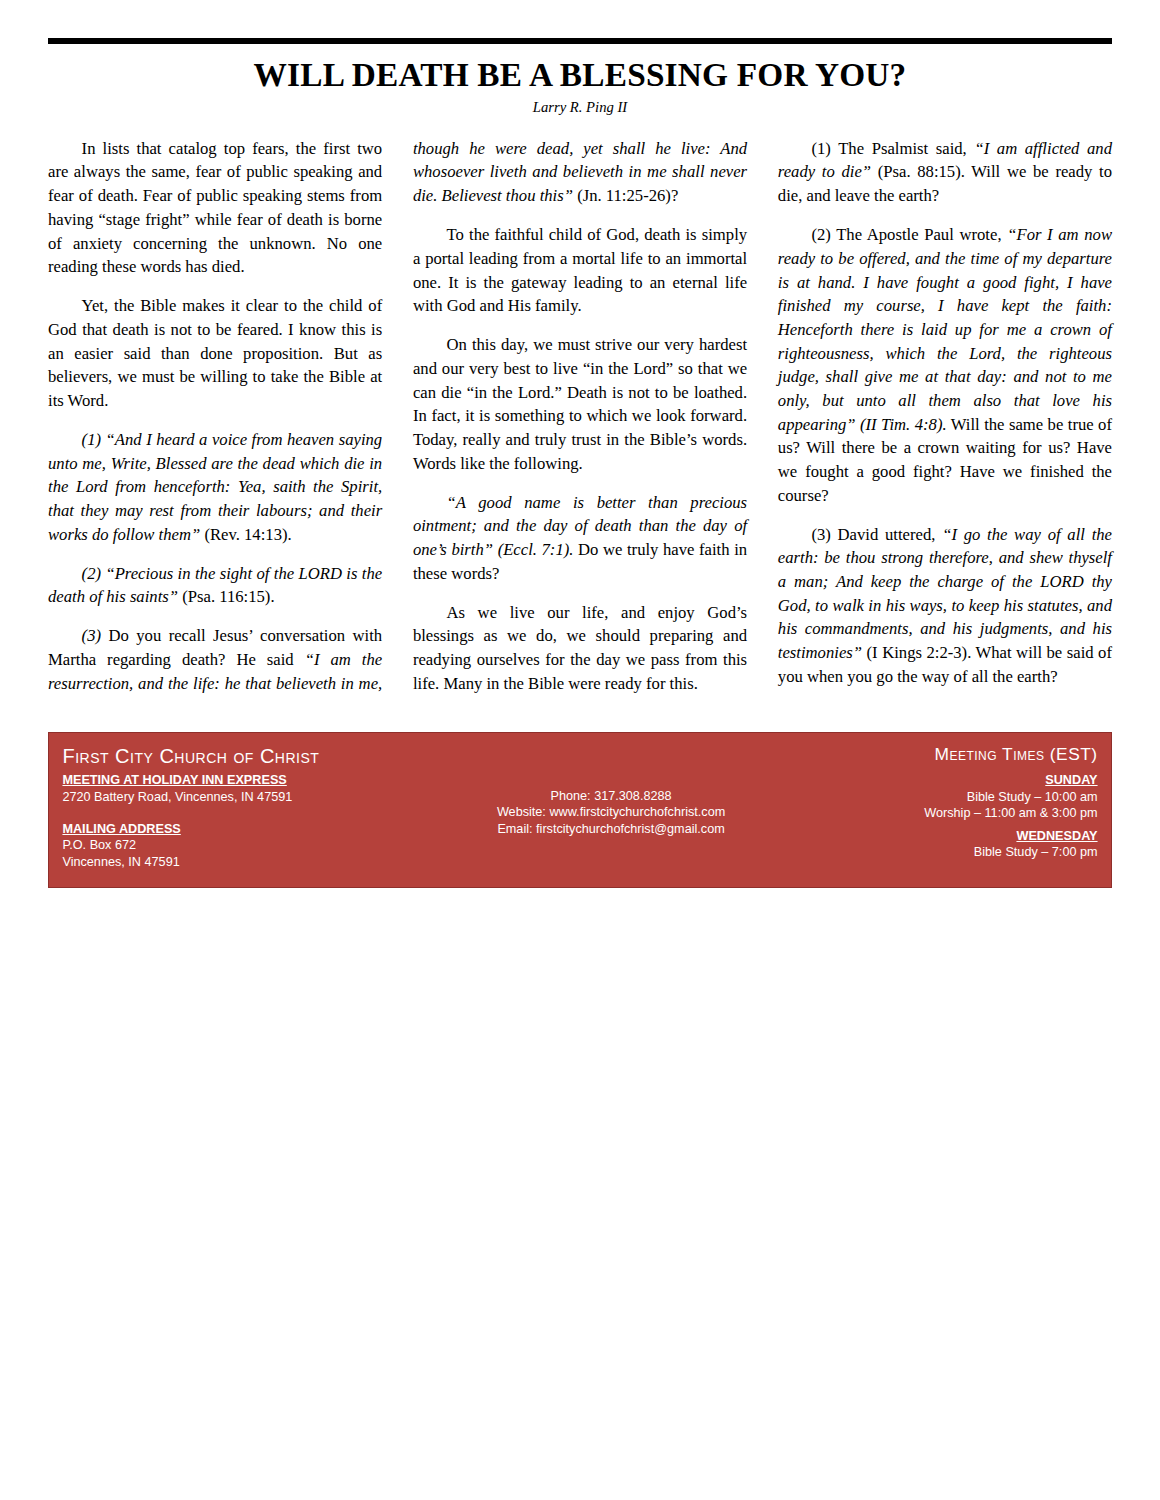WILL DEATH BE A BLESSING FOR YOU?
Larry R. Ping II
In lists that catalog top fears, the first two are always the same, fear of public speaking and fear of death. Fear of public speaking stems from having “stage fright” while fear of death is borne of anxiety concerning the unknown. No one reading these words has died.
Yet, the Bible makes it clear to the child of God that death is not to be feared. I know this is an easier said than done proposition. But as believers, we must be willing to take the Bible at its Word.
(1) “And I heard a voice from heaven saying unto me, Write, Blessed are the dead which die in the Lord from henceforth: Yea, saith the Spirit, that they may rest from their labours; and their works do follow them” (Rev. 14:13).
(2) “Precious in the sight of the LORD is the death of his saints” (Psa. 116:15).
(3) Do you recall Jesus’ conversation with Martha regarding death? He said “I am the resurrection, and the life: he that believeth in me, though he were dead, yet shall he live: And whosoever liveth and believeth in me shall never die. Believest thou this” (Jn. 11:25-26)?
To the faithful child of God, death is simply a portal leading from a mortal life to an immortal one. It is the gateway leading to an eternal life with God and His family.
On this day, we must strive our very hardest and our very best to live “in the Lord” so that we can die “in the Lord.” Death is not to be loathed. In fact, it is something to which we look forward. Today, really and truly trust in the Bible’s words. Words like the following.
“A good name is better than precious ointment; and the day of death than the day of one’s birth” (Eccl. 7:1). Do we truly have faith in these words?
As we live our life, and enjoy God’s blessings as we do, we should preparing and readying ourselves for the day we pass from this life. Many in the Bible were ready for this.
(1) The Psalmist said, “I am afflicted and ready to die” (Psa. 88:15). Will we be ready to die, and leave the earth?
(2) The Apostle Paul wrote, “For I am now ready to be offered, and the time of my departure is at hand. I have fought a good fight, I have finished my course, I have kept the faith: Henceforth there is laid up for me a crown of righteousness, which the Lord, the righteous judge, shall give me at that day: and not to me only, but unto all them also that love his appearing” (II Tim. 4:8). Will the same be true of us? Will there be a crown waiting for us? Have we fought a good fight? Have we finished the course?
(3) David uttered, “I go the way of all the earth: be thou strong therefore, and shew thyself a man; And keep the charge of the LORD thy God, to walk in his ways, to keep his statutes, and his commandments, and his judgments, and his testimonies” (I Kings 2:2-3). What will be said of you when you go the way of all the earth?
First City Church of Christ
Meeting Times (EST)
MEETING AT HOLIDAY INN EXPRESS
2720 Battery Road, Vincennes, IN 47591
MAILING ADDRESS
P.O. Box 672
Vincennes, IN 47591
Phone: 317.308.8288
Website: www.firstcitychurchofchrist.com
Email: firstcitychurchofchrist@gmail.com
SUNDAY
Bible Study – 10:00 am
Worship – 11:00 am & 3:00 pm
WEDNESDAY
Bible Study – 7:00 pm